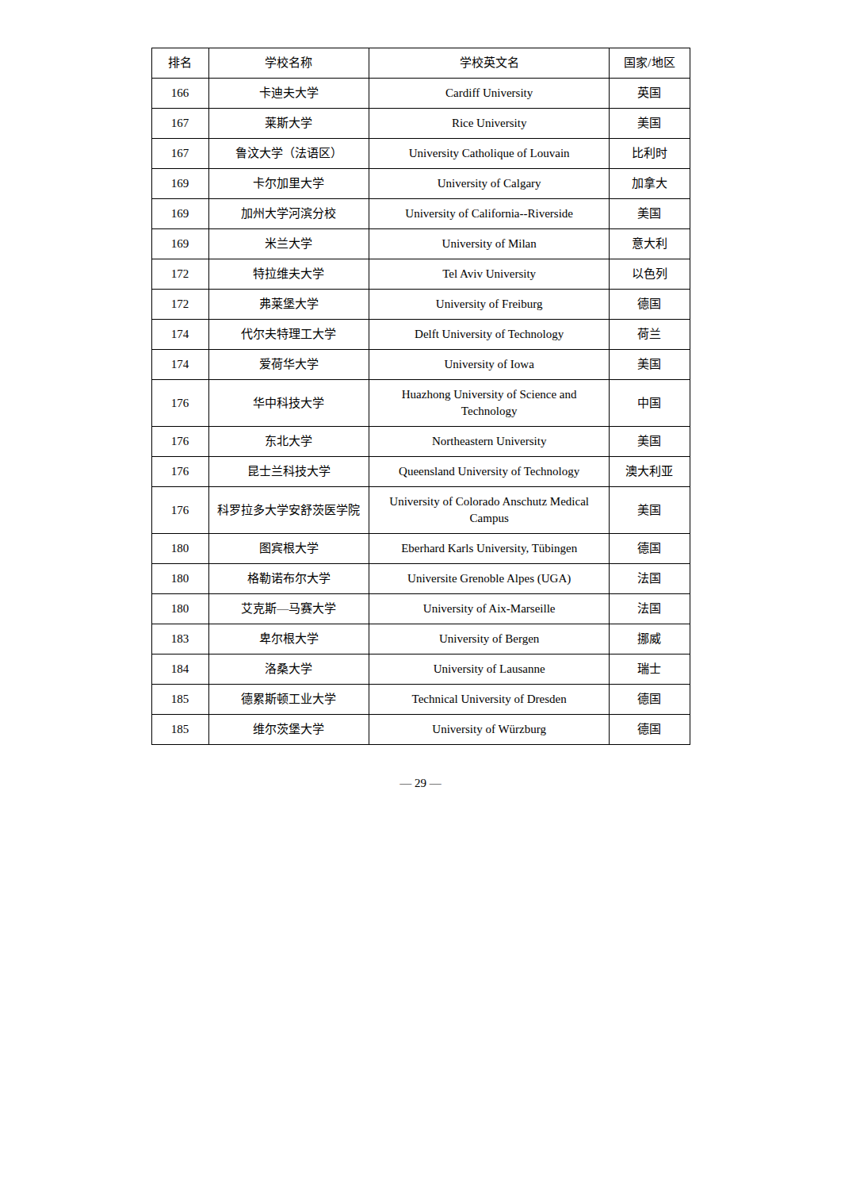| 排名 | 学校名称 | 学校英文名 | 国家/地区 |
| --- | --- | --- | --- |
| 166 | 卡迪夫大学 | Cardiff University | 英国 |
| 167 | 莱斯大学 | Rice University | 美国 |
| 167 | 鲁汶大学（法语区） | University Catholique of Louvain | 比利时 |
| 169 | 卡尔加里大学 | University of Calgary | 加拿大 |
| 169 | 加州大学河滨分校 | University of California--Riverside | 美国 |
| 169 | 米兰大学 | University of Milan | 意大利 |
| 172 | 特拉维夫大学 | Tel Aviv University | 以色列 |
| 172 | 弗莱堡大学 | University of Freiburg | 德国 |
| 174 | 代尔夫特理工大学 | Delft University of Technology | 荷兰 |
| 174 | 爱荷华大学 | University of Iowa | 美国 |
| 176 | 华中科技大学 | Huazhong University of Science and Technology | 中国 |
| 176 | 东北大学 | Northeastern University | 美国 |
| 176 | 昆士兰科技大学 | Queensland University of Technology | 澳大利亚 |
| 176 | 科罗拉多大学安舒茨医学院 | University of Colorado Anschutz Medical Campus | 美国 |
| 180 | 图宾根大学 | Eberhard Karls University, Tübingen | 德国 |
| 180 | 格勒诺布尔大学 | Universite Grenoble Alpes (UGA) | 法国 |
| 180 | 艾克斯—马赛大学 | University of Aix-Marseille | 法国 |
| 183 | 卑尔根大学 | University of Bergen | 挪威 |
| 184 | 洛桑大学 | University of Lausanne | 瑞士 |
| 185 | 德累斯顿工业大学 | Technical University of Dresden | 德国 |
| 185 | 维尔茨堡大学 | University of Würzburg | 德国 |
— 29 —